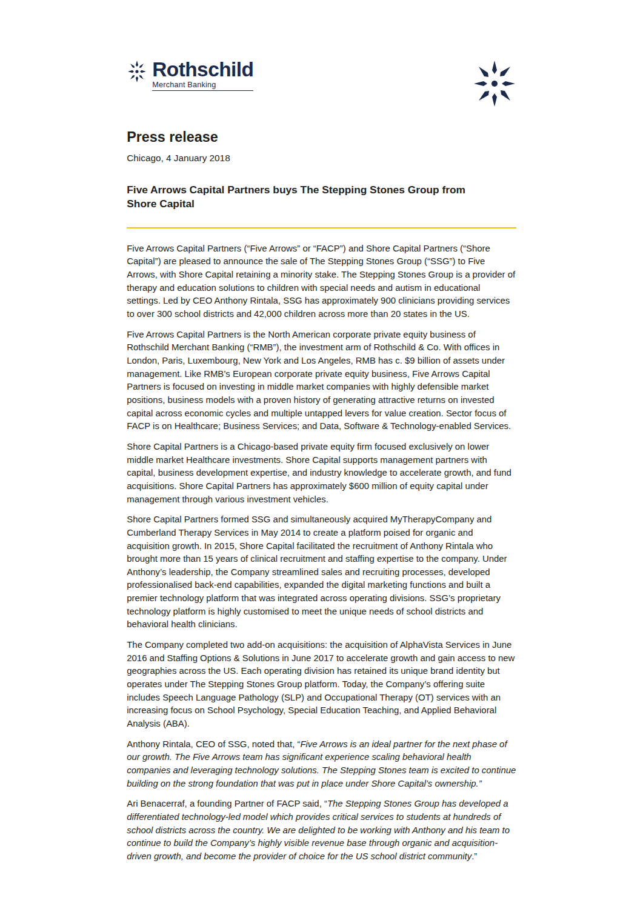Rothschild Merchant Banking
Press release
Chicago, 4 January 2018
Five Arrows Capital Partners buys The Stepping Stones Group from Shore Capital
Five Arrows Capital Partners (“Five Arrows” or “FACP”) and Shore Capital Partners (“Shore Capital”) are pleased to announce the sale of The Stepping Stones Group (“SSG”) to Five Arrows, with Shore Capital retaining a minority stake. The Stepping Stones Group is a provider of therapy and education solutions to children with special needs and autism in educational settings. Led by CEO Anthony Rintala, SSG has approximately 900 clinicians providing services to over 300 school districts and 42,000 children across more than 20 states in the US.
Five Arrows Capital Partners is the North American corporate private equity business of Rothschild Merchant Banking (“RMB”), the investment arm of Rothschild & Co. With offices in London, Paris, Luxembourg, New York and Los Angeles, RMB has c. $9 billion of assets under management. Like RMB’s European corporate private equity business, Five Arrows Capital Partners is focused on investing in middle market companies with highly defensible market positions, business models with a proven history of generating attractive returns on invested capital across economic cycles and multiple untapped levers for value creation. Sector focus of FACP is on Healthcare; Business Services; and Data, Software & Technology-enabled Services.
Shore Capital Partners is a Chicago-based private equity firm focused exclusively on lower middle market Healthcare investments. Shore Capital supports management partners with capital, business development expertise, and industry knowledge to accelerate growth, and fund acquisitions. Shore Capital Partners has approximately $600 million of equity capital under management through various investment vehicles.
Shore Capital Partners formed SSG and simultaneously acquired MyTherapyCompany and Cumberland Therapy Services in May 2014 to create a platform poised for organic and acquisition growth. In 2015, Shore Capital facilitated the recruitment of Anthony Rintala who brought more than 15 years of clinical recruitment and staffing expertise to the company. Under Anthony’s leadership, the Company streamlined sales and recruiting processes, developed professionalised back-end capabilities, expanded the digital marketing functions and built a premier technology platform that was integrated across operating divisions. SSG’s proprietary technology platform is highly customised to meet the unique needs of school districts and behavioral health clinicians.
The Company completed two add-on acquisitions: the acquisition of AlphaVista Services in June 2016 and Staffing Options & Solutions in June 2017 to accelerate growth and gain access to new geographies across the US. Each operating division has retained its unique brand identity but operates under The Stepping Stones Group platform. Today, the Company’s offering suite includes Speech Language Pathology (SLP) and Occupational Therapy (OT) services with an increasing focus on School Psychology, Special Education Teaching, and Applied Behavioral Analysis (ABA).
Anthony Rintala, CEO of SSG, noted that, “Five Arrows is an ideal partner for the next phase of our growth. The Five Arrows team has significant experience scaling behavioral health companies and leveraging technology solutions. The Stepping Stones team is excited to continue building on the strong foundation that was put in place under Shore Capital’s ownership.”
Ari Benacerraf, a founding Partner of FACP said, “The Stepping Stones Group has developed a differentiated technology-led model which provides critical services to students at hundreds of school districts across the country. We are delighted to be working with Anthony and his team to continue to build the Company’s highly visible revenue base through organic and acquisition-driven growth, and become the provider of choice for the US school district community.”